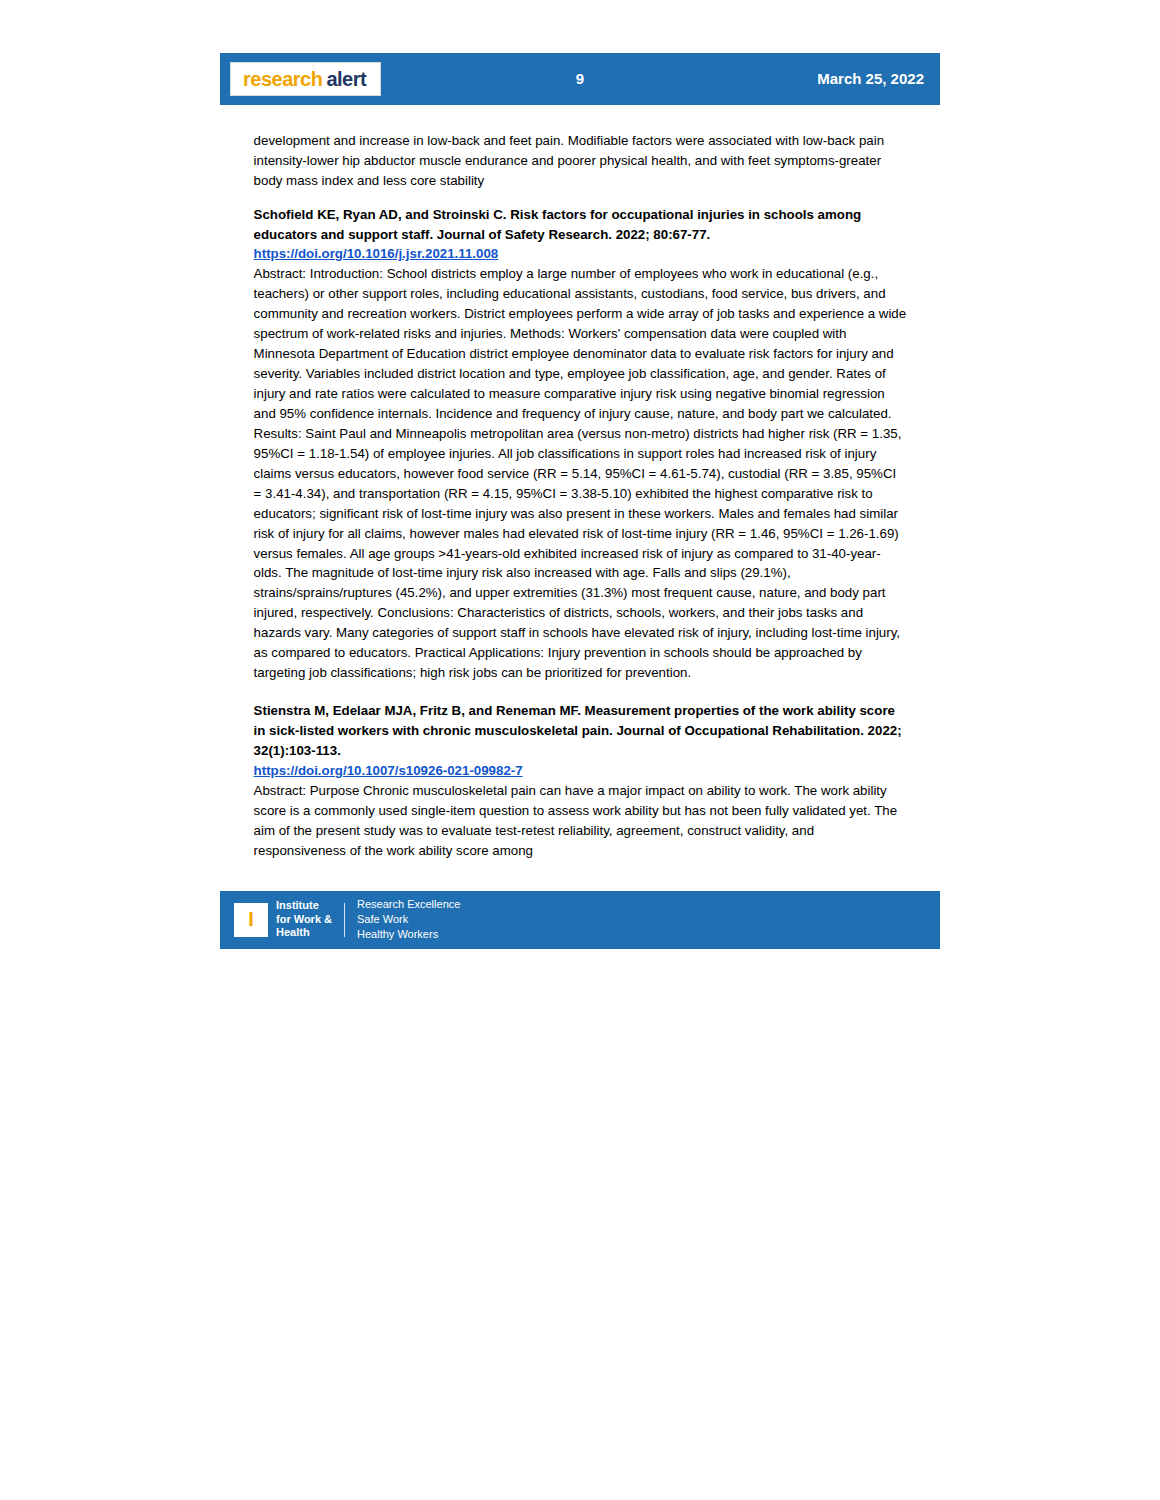research alert
9
March 25, 2022
development and increase in low-back and feet pain. Modifiable factors were associated with low-back pain intensity-lower hip abductor muscle endurance and poorer physical health, and with feet symptoms-greater body mass index and less core stability
Schofield KE, Ryan AD, and Stroinski C. Risk factors for occupational injuries in schools among educators and support staff. Journal of Safety Research. 2022; 80:67-77.
https://doi.org/10.1016/j.jsr.2021.11.008
Abstract: Introduction: School districts employ a large number of employees who work in educational (e.g., teachers) or other support roles, including educational assistants, custodians, food service, bus drivers, and community and recreation workers. District employees perform a wide array of job tasks and experience a wide spectrum of work-related risks and injuries. Methods: Workers' compensation data were coupled with Minnesota Department of Education district employee denominator data to evaluate risk factors for injury and severity. Variables included district location and type, employee job classification, age, and gender. Rates of injury and rate ratios were calculated to measure comparative injury risk using negative binomial regression and 95% confidence internals. Incidence and frequency of injury cause, nature, and body part we calculated. Results: Saint Paul and Minneapolis metropolitan area (versus non-metro) districts had higher risk (RR = 1.35, 95%CI = 1.18-1.54) of employee injuries. All job classifications in support roles had increased risk of injury claims versus educators, however food service (RR = 5.14, 95%CI = 4.61-5.74), custodial (RR = 3.85, 95%CI = 3.41-4.34), and transportation (RR = 4.15, 95%CI = 3.38-5.10) exhibited the highest comparative risk to educators; significant risk of lost-time injury was also present in these workers. Males and females had similar risk of injury for all claims, however males had elevated risk of lost-time injury (RR = 1.46, 95%CI = 1.26-1.69) versus females. All age groups >41-years-old exhibited increased risk of injury as compared to 31-40-year-olds. The magnitude of lost-time injury risk also increased with age. Falls and slips (29.1%), strains/sprains/ruptures (45.2%), and upper extremities (31.3%) most frequent cause, nature, and body part injured, respectively. Conclusions: Characteristics of districts, schools, workers, and their jobs tasks and hazards vary. Many categories of support staff in schools have elevated risk of injury, including lost-time injury, as compared to educators. Practical Applications: Injury prevention in schools should be approached by targeting job classifications; high risk jobs can be prioritized for prevention.
Stienstra M, Edelaar MJA, Fritz B, and Reneman MF. Measurement properties of the work ability score in sick-listed workers with chronic musculoskeletal pain. Journal of Occupational Rehabilitation. 2022; 32(1):103-113.
https://doi.org/10.1007/s10926-021-09982-7
Abstract: Purpose Chronic musculoskeletal pain can have a major impact on ability to work. The work ability score is a commonly used single-item question to assess work ability but has not been fully validated yet. The aim of the present study was to evaluate test-retest reliability, agreement, construct validity, and responsiveness of the work ability score among
I
Institute
for Work &
Health
Research Excellence
Safe Work
Healthy Workers